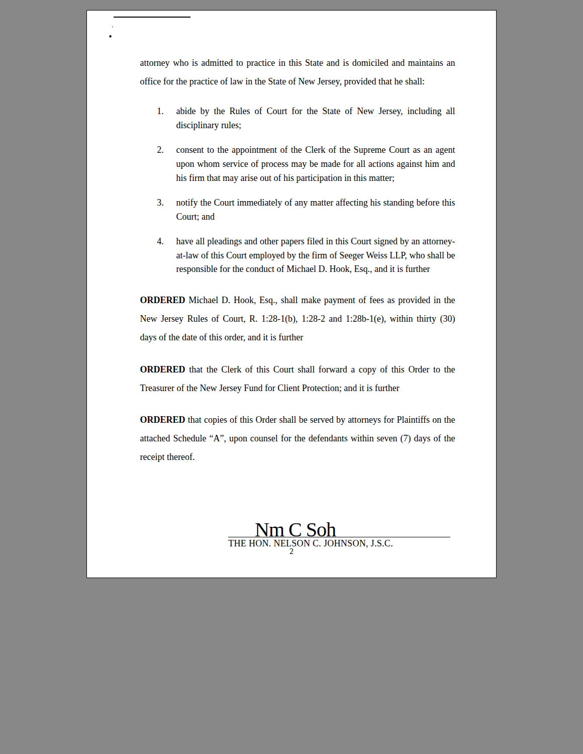' •
attorney who is admitted to practice in this State and is domiciled and maintains an office for the practice of law in the State of New Jersey, provided that he shall:
1. abide by the Rules of Court for the State of New Jersey, including all disciplinary rules;
2. consent to the appointment of the Clerk of the Supreme Court as an agent upon whom service of process may be made for all actions against him and his firm that may arise out of his participation in this matter;
3. notify the Court immediately of any matter affecting his standing before this Court; and
4. have all pleadings and other papers filed in this Court signed by an attorney-at-law of this Court employed by the firm of Seeger Weiss LLP, who shall be responsible for the conduct of Michael D. Hook, Esq., and it is further
ORDERED Michael D. Hook, Esq., shall make payment of fees as provided in the New Jersey Rules of Court, R. 1:28-1(b), 1:28-2 and 1:28b-1(e), within thirty (30) days of the date of this order, and it is further
ORDERED that the Clerk of this Court shall forward a copy of this Order to the Treasurer of the New Jersey Fund for Client Protection; and it is further
ORDERED that copies of this Order shall be served by attorneys for Plaintiffs on the attached Schedule “A”, upon counsel for the defendants within seven (7) days of the receipt thereof.
Nm C Soh
THE HON. NELSON C. JOHNSON, J.S.C.
2